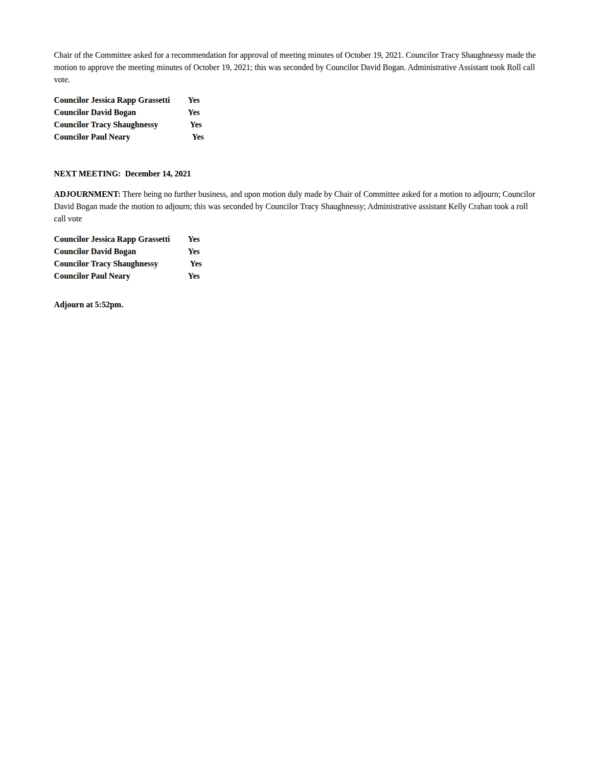Chair of the Committee asked for a recommendation for approval of meeting minutes of October 19, 2021. Councilor Tracy Shaughnessy made the motion to approve the meeting minutes of October 19, 2021; this was seconded by Councilor David Bogan. Administrative Assistant took Roll call vote.
| Councilor Jessica Rapp Grassetti | Yes |
| Councilor David Bogan | Yes |
| Councilor Tracy Shaughnessy | Yes |
| Councilor Paul Neary | Yes |
NEXT MEETING: December 14, 2021
ADJOURNMENT: There being no further business, and upon motion duly made by Chair of Committee asked for a motion to adjourn; Councilor David Bogan made the motion to adjourn; this was seconded by Councilor Tracy Shaughnessy; Administrative assistant Kelly Crahan took a roll call vote
| Councilor Jessica Rapp Grassetti | Yes |
| Councilor David Bogan | Yes |
| Councilor Tracy Shaughnessy | Yes |
| Councilor Paul Neary | Yes |
Adjourn at 5:52pm.